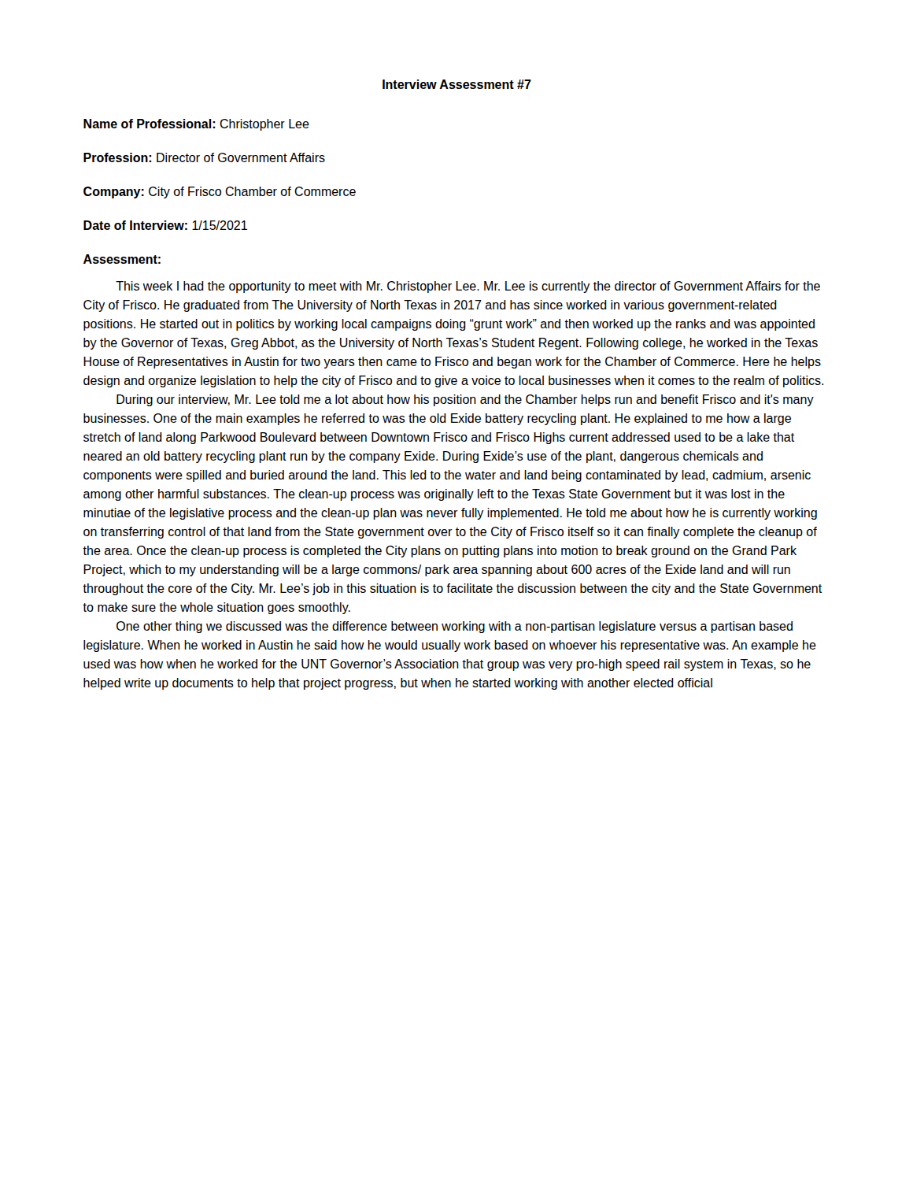Interview Assessment #7
Name of Professional: Christopher Lee
Profession: Director of Government Affairs
Company: City of Frisco Chamber of Commerce
Date of Interview: 1/15/2021
Assessment:
This week I had the opportunity to meet with Mr. Christopher Lee. Mr. Lee is currently the director of Government Affairs for the City of Frisco. He graduated from The University of North Texas in 2017 and has since worked in various government-related positions. He started out in politics by working local campaigns doing “grunt work” and then worked up the ranks and was appointed by the Governor of Texas, Greg Abbot, as the University of North Texas’s Student Regent. Following college, he worked in the Texas House of Representatives in Austin for two years then came to Frisco and began work for the Chamber of Commerce. Here he helps design and organize legislation to help the city of Frisco and to give a voice to local businesses when it comes to the realm of politics.
During our interview, Mr. Lee told me a lot about how his position and the Chamber helps run and benefit Frisco and it's many businesses. One of the main examples he referred to was the old Exide battery recycling plant. He explained to me how a large stretch of land along Parkwood Boulevard between Downtown Frisco and Frisco Highs current addressed used to be a lake that neared an old battery recycling plant run by the company Exide. During Exide’s use of the plant, dangerous chemicals and components were spilled and buried around the land. This led to the water and land being contaminated by lead, cadmium, arsenic among other harmful substances. The clean-up process was originally left to the Texas State Government but it was lost in the minutiae of the legislative process and the clean-up plan was never fully implemented. He told me about how he is currently working on transferring control of that land from the State government over to the City of Frisco itself so it can finally complete the cleanup of the area. Once the clean-up process is completed the City plans on putting plans into motion to break ground on the Grand Park Project, which to my understanding will be a large commons/ park area spanning about 600 acres of the Exide land and will run throughout the core of the City. Mr. Lee’s job in this situation is to facilitate the discussion between the city and the State Government to make sure the whole situation goes smoothly.
One other thing we discussed was the difference between working with a non-partisan legislature versus a partisan based legislature. When he worked in Austin he said how he would usually work based on whoever his representative was. An example he used was how when he worked for the UNT Governor’s Association that group was very pro-high speed rail system in Texas, so he helped write up documents to help that project progress, but when he started working with another elected official